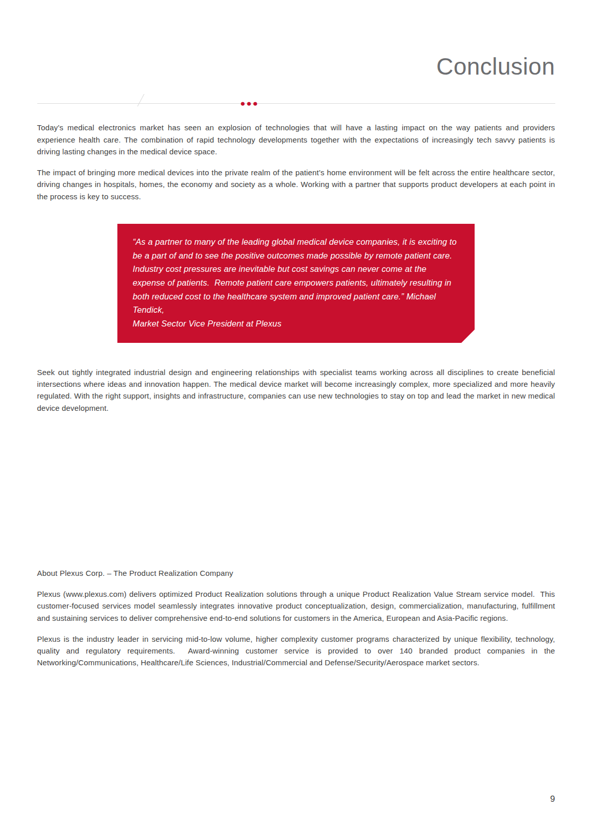Conclusion
●●●
Today’s medical electronics market has seen an explosion of technologies that will have a lasting impact on the way patients and providers experience health care. The combination of rapid technology developments together with the expectations of increasingly tech savvy patients is driving lasting changes in the medical device space.
The impact of bringing more medical devices into the private realm of the patient’s home environment will be felt across the entire healthcare sector, driving changes in hospitals, homes, the economy and society as a whole. Working with a partner that supports product developers at each point in the process is key to success.
“As a partner to many of the leading global medical device companies, it is exciting to be a part of and to see the positive outcomes made possible by remote patient care. Industry cost pressures are inevitable but cost savings can never come at the expense of patients. Remote patient care empowers patients, ultimately resulting in both reduced cost to the healthcare system and improved patient care.” Michael Tendick,
Market Sector Vice President at Plexus
Seek out tightly integrated industrial design and engineering relationships with specialist teams working across all disciplines to create beneficial intersections where ideas and innovation happen. The medical device market will become increasingly complex, more specialized and more heavily regulated. With the right support, insights and infrastructure, companies can use new technologies to stay on top and lead the market in new medical device development.
About Plexus Corp. – The Product Realization Company
Plexus (www.plexus.com) delivers optimized Product Realization solutions through a unique Product Realization Value Stream service model. This customer-focused services model seamlessly integrates innovative product conceptualization, design, commercialization, manufacturing, fulfillment and sustaining services to deliver comprehensive end-to-end solutions for customers in the America, European and Asia-Pacific regions.
Plexus is the industry leader in servicing mid-to-low volume, higher complexity customer programs characterized by unique flexibility, technology, quality and regulatory requirements. Award-winning customer service is provided to over 140 branded product companies in the Networking/Communications, Healthcare/Life Sciences, Industrial/Commercial and Defense/Security/Aerospace market sectors.
9